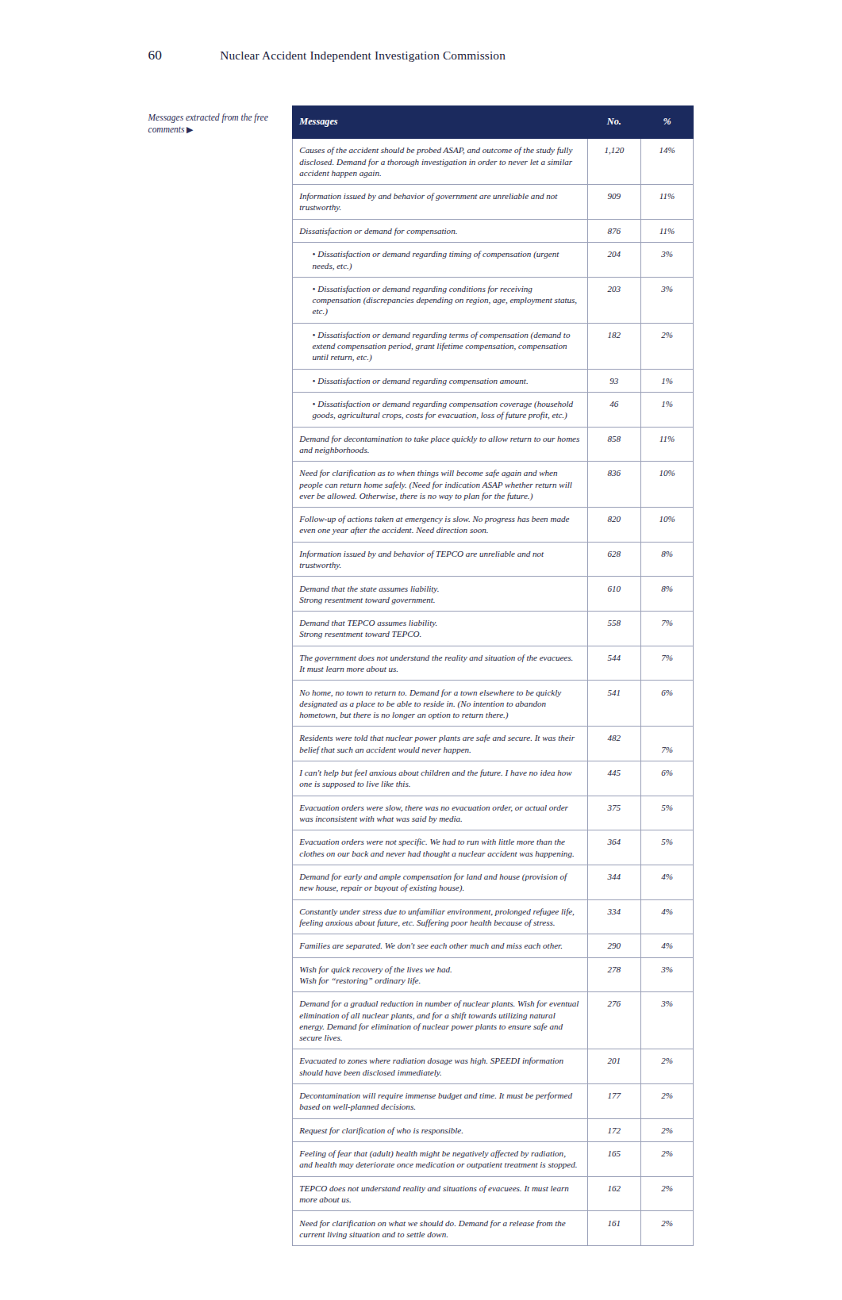60
Nuclear Accident Independent Investigation Commission
Messages extracted from the free comments ▶
| Messages | No. | % |
| --- | --- | --- |
| Causes of the accident should be probed ASAP, and outcome of the study fully disclosed. Demand for a thorough investigation in order to never let a similar accident happen again. | 1,120 | 14% |
| Information issued by and behavior of government are unreliable and not trustworthy. | 909 | 11% |
| Dissatisfaction or demand for compensation. | 876 | 11% |
| Dissatisfaction or demand regarding timing of compensation (urgent needs, etc.) | 204 | 3% |
| Dissatisfaction or demand regarding conditions for receiving compensation (discrepancies depending on region, age, employment status, etc.) | 203 | 3% |
| Dissatisfaction or demand regarding terms of compensation (demand to extend compensation period, grant lifetime compensation, compensation until return, etc.) | 182 | 2% |
| Dissatisfaction or demand regarding compensation amount. | 93 | 1% |
| Dissatisfaction or demand regarding compensation coverage (household goods, agricultural crops, costs for evacuation, loss of future profit, etc.) | 46 | 1% |
| Demand for decontamination to take place quickly to allow return to our homes and neighborhoods. | 858 | 11% |
| Need for clarification as to when things will become safe again and when people can return home safely. (Need for indication ASAP whether return will ever be allowed. Otherwise, there is no way to plan for the future.) | 836 | 10% |
| Follow-up of actions taken at emergency is slow. No progress has been made even one year after the accident. Need direction soon. | 820 | 10% |
| Information issued by and behavior of TEPCO are unreliable and not trustworthy. | 628 | 8% |
| Demand that the state assumes liability. Strong resentment toward government. | 610 | 8% |
| Demand that TEPCO assumes liability. Strong resentment toward TEPCO. | 558 | 7% |
| The government does not understand the reality and situation of the evacuees. It must learn more about us. | 544 | 7% |
| No home, no town to return to. Demand for a town elsewhere to be quickly designated as a place to be able to reside in. (No intention to abandon hometown, but there is no longer an option to return there.) | 541 | 6% |
| Residents were told that nuclear power plants are safe and secure. It was their belief that such an accident would never happen. | 482 | 7% |
| I can't help but feel anxious about children and the future. I have no idea how one is supposed to live like this. | 445 | 6% |
| Evacuation orders were slow, there was no evacuation order, or actual order was inconsistent with what was said by media. | 375 | 5% |
| Evacuation orders were not specific. We had to run with little more than the clothes on our back and never had thought a nuclear accident was happening. | 364 | 5% |
| Demand for early and ample compensation for land and house (provision of new house, repair or buyout of existing house). | 344 | 4% |
| Constantly under stress due to unfamiliar environment, prolonged refugee life, feeling anxious about future, etc. Suffering poor health because of stress. | 334 | 4% |
| Families are separated. We don't see each other much and miss each other. | 290 | 4% |
| Wish for quick recovery of the lives we had. Wish for “restoring” ordinary life. | 278 | 3% |
| Demand for a gradual reduction in number of nuclear plants. Wish for eventual elimination of all nuclear plants, and for a shift towards utilizing natural energy. Demand for elimination of nuclear power plants to ensure safe and secure lives. | 276 | 3% |
| Evacuated to zones where radiation dosage was high. SPEEDI information should have been disclosed immediately. | 201 | 2% |
| Decontamination will require immense budget and time. It must be performed based on well-planned decisions. | 177 | 2% |
| Request for clarification of who is responsible. | 172 | 2% |
| Feeling of fear that (adult) health might be negatively affected by radiation, and health may deteriorate once medication or outpatient treatment is stopped. | 165 | 2% |
| TEPCO does not understand reality and situations of evacuees. It must learn more about us. | 162 | 2% |
| Need for clarification on what we should do. Demand for a release from the current living situation and to settle down. | 161 | 2% |